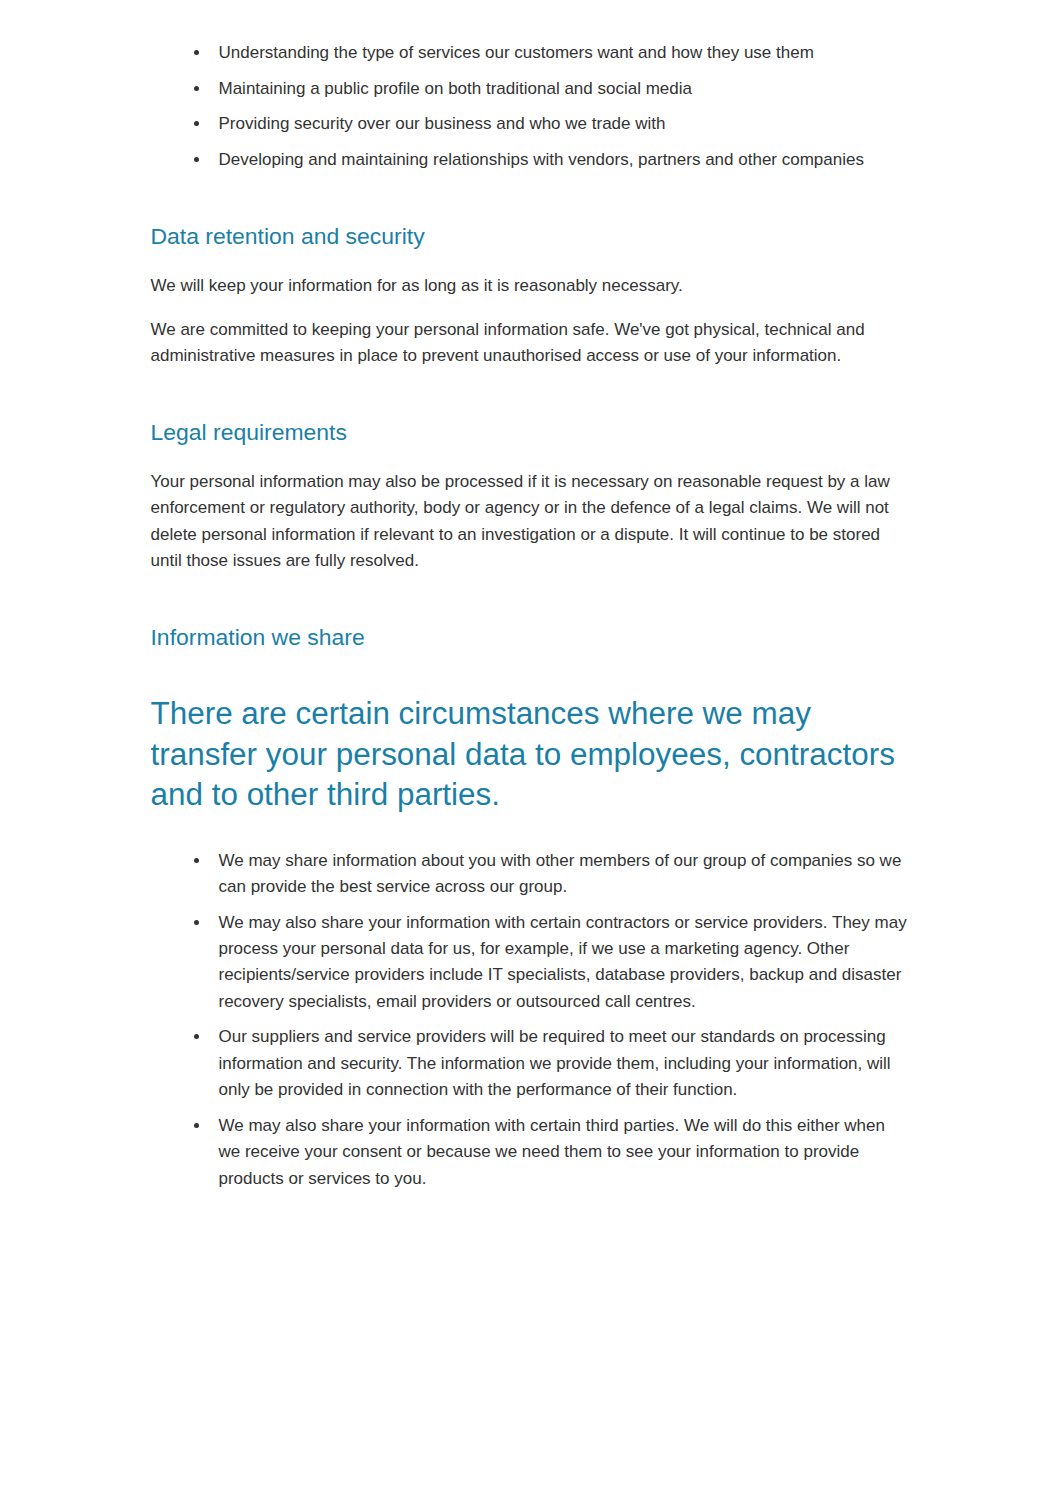Understanding the type of services our customers want and how they use them
Maintaining a public profile on both traditional and social media
Providing security over our business and who we trade with
Developing and maintaining relationships with vendors, partners and other companies
Data retention and security
We will keep your information for as long as it is reasonably necessary.
We are committed to keeping your personal information safe. We've got physical, technical and administrative measures in place to prevent unauthorised access or use of your information.
Legal requirements
Your personal information may also be processed if it is necessary on reasonable request by a law enforcement or regulatory authority, body or agency or in the defence of a legal claims. We will not delete personal information if relevant to an investigation or a dispute. It will continue to be stored until those issues are fully resolved.
Information we share
There are certain circumstances where we may transfer your personal data to employees, contractors and to other third parties.
We may share information about you with other members of our group of companies so we can provide the best service across our group.
We may also share your information with certain contractors or service providers. They may process your personal data for us, for example, if we use a marketing agency. Other recipients/service providers include IT specialists, database providers, backup and disaster recovery specialists, email providers or outsourced call centres.
Our suppliers and service providers will be required to meet our standards on processing information and security. The information we provide them, including your information, will only be provided in connection with the performance of their function.
We may also share your information with certain third parties. We will do this either when we receive your consent or because we need them to see your information to provide products or services to you.